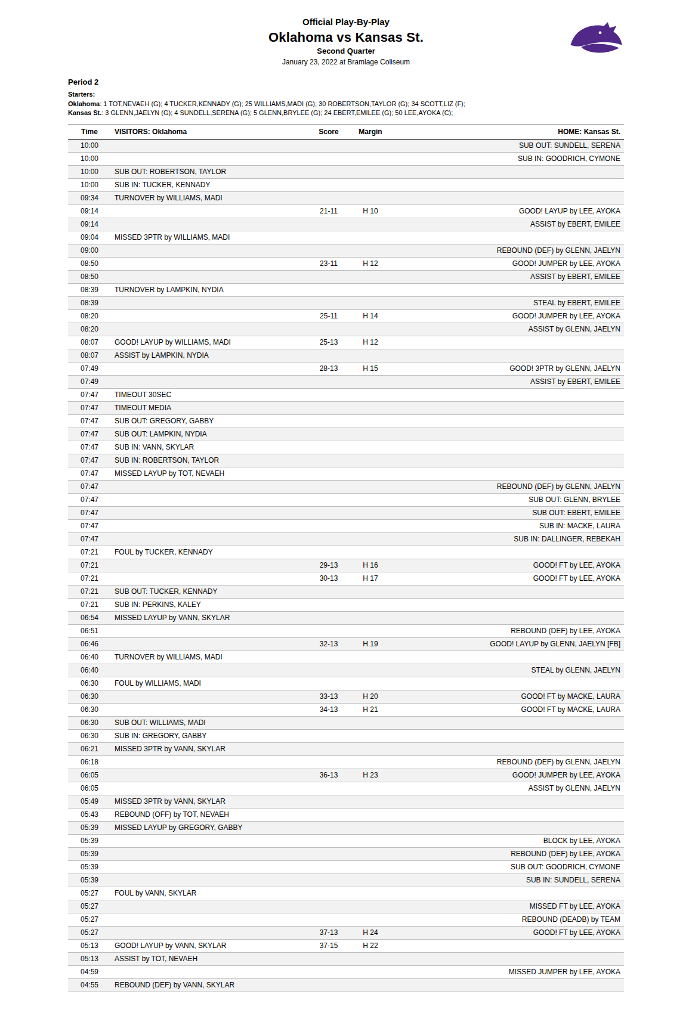Official Play-By-Play
Oklahoma vs Kansas St.
Second Quarter
January 23, 2022 at Bramlage Coliseum
Period 2
Starters:
Oklahoma: 1 TOT,NEVAEH (G); 4 TUCKER,KENNADY (G); 25 WILLIAMS,MADI (G); 30 ROBERTSON,TAYLOR (G); 34 SCOTT,LIZ (F);
Kansas St.: 3 GLENN,JAELYN (G); 4 SUNDELL,SERENA (G); 5 GLENN,BRYLEE (G); 24 EBERT,EMILEE (G); 50 LEE,AYOKA (C);
| Time | VISITORS: Oklahoma | Score | Margin | HOME: Kansas St. |
| --- | --- | --- | --- | --- |
| 10:00 | | | | SUB OUT: SUNDELL, SERENA |
| 10:00 | | | | SUB IN: GOODRICH, CYMONE |
| 10:00 | SUB OUT: ROBERTSON, TAYLOR | | | |
| 10:00 | SUB IN: TUCKER, KENNADY | | | |
| 09:34 | TURNOVER by WILLIAMS, MADI | | | |
| 09:14 | | 21-11 | H 10 | GOOD! LAYUP by LEE, AYOKA |
| 09:14 | | | | ASSIST by EBERT, EMILEE |
| 09:04 | MISSED 3PTR by WILLIAMS, MADI | | | |
| 09:00 | | | | REBOUND (DEF) by GLENN, JAELYN |
| 08:50 | | 23-11 | H 12 | GOOD! JUMPER by LEE, AYOKA |
| 08:50 | | | | ASSIST by EBERT, EMILEE |
| 08:39 | TURNOVER by LAMPKIN, NYDIA | | | |
| 08:39 | | | | STEAL by EBERT, EMILEE |
| 08:20 | | 25-11 | H 14 | GOOD! JUMPER by LEE, AYOKA |
| 08:20 | | | | ASSIST by GLENN, JAELYN |
| 08:07 | GOOD! LAYUP by WILLIAMS, MADI | 25-13 | H 12 | |
| 08:07 | ASSIST by LAMPKIN, NYDIA | | | |
| 07:49 | | 28-13 | H 15 | GOOD! 3PTR by GLENN, JAELYN |
| 07:49 | | | | ASSIST by EBERT, EMILEE |
| 07:47 | TIMEOUT 30SEC | | | |
| 07:47 | TIMEOUT MEDIA | | | |
| 07:47 | SUB OUT: GREGORY, GABBY | | | |
| 07:47 | SUB OUT: LAMPKIN, NYDIA | | | |
| 07:47 | SUB IN: VANN, SKYLAR | | | |
| 07:47 | SUB IN: ROBERTSON, TAYLOR | | | |
| 07:47 | MISSED LAYUP by TOT, NEVAEH | | | |
| 07:47 | | | | REBOUND (DEF) by GLENN, JAELYN |
| 07:47 | | | | SUB OUT: GLENN, BRYLEE |
| 07:47 | | | | SUB OUT: EBERT, EMILEE |
| 07:47 | | | | SUB IN: MACKE, LAURA |
| 07:47 | | | | SUB IN: DALLINGER, REBEKAH |
| 07:21 | FOUL by TUCKER, KENNADY | | | |
| 07:21 | | 29-13 | H 16 | GOOD! FT by LEE, AYOKA |
| 07:21 | | 30-13 | H 17 | GOOD! FT by LEE, AYOKA |
| 07:21 | SUB OUT: TUCKER, KENNADY | | | |
| 07:21 | SUB IN: PERKINS, KALEY | | | |
| 06:54 | MISSED LAYUP by VANN, SKYLAR | | | |
| 06:51 | | | | REBOUND (DEF) by LEE, AYOKA |
| 06:46 | | 32-13 | H 19 | GOOD! LAYUP by GLENN, JAELYN [FB] |
| 06:40 | TURNOVER by WILLIAMS, MADI | | | |
| 06:40 | | | | STEAL by GLENN, JAELYN |
| 06:30 | FOUL by WILLIAMS, MADI | | | |
| 06:30 | | 33-13 | H 20 | GOOD! FT by MACKE, LAURA |
| 06:30 | | 34-13 | H 21 | GOOD! FT by MACKE, LAURA |
| 06:30 | SUB OUT: WILLIAMS, MADI | | | |
| 06:30 | SUB IN: GREGORY, GABBY | | | |
| 06:21 | MISSED 3PTR by VANN, SKYLAR | | | |
| 06:18 | | | | REBOUND (DEF) by GLENN, JAELYN |
| 06:05 | | 36-13 | H 23 | GOOD! JUMPER by LEE, AYOKA |
| 06:05 | | | | ASSIST by GLENN, JAELYN |
| 05:49 | MISSED 3PTR by VANN, SKYLAR | | | |
| 05:43 | REBOUND (OFF) by TOT, NEVAEH | | | |
| 05:39 | MISSED LAYUP by GREGORY, GABBY | | | |
| 05:39 | | | | BLOCK by LEE, AYOKA |
| 05:39 | | | | REBOUND (DEF) by LEE, AYOKA |
| 05:39 | | | | SUB OUT: GOODRICH, CYMONE |
| 05:39 | | | | SUB IN: SUNDELL, SERENA |
| 05:27 | FOUL by VANN, SKYLAR | | | |
| 05:27 | | | | MISSED FT by LEE, AYOKA |
| 05:27 | | | | REBOUND (DEADB) by TEAM |
| 05:27 | | 37-13 | H 24 | GOOD! FT by LEE, AYOKA |
| 05:13 | GOOD! LAYUP by VANN, SKYLAR | 37-15 | H 22 | |
| 05:13 | ASSIST by TOT, NEVAEH | | | |
| 04:59 | | | | MISSED JUMPER by LEE, AYOKA |
| 04:55 | REBOUND (DEF) by VANN, SKYLAR | | | |